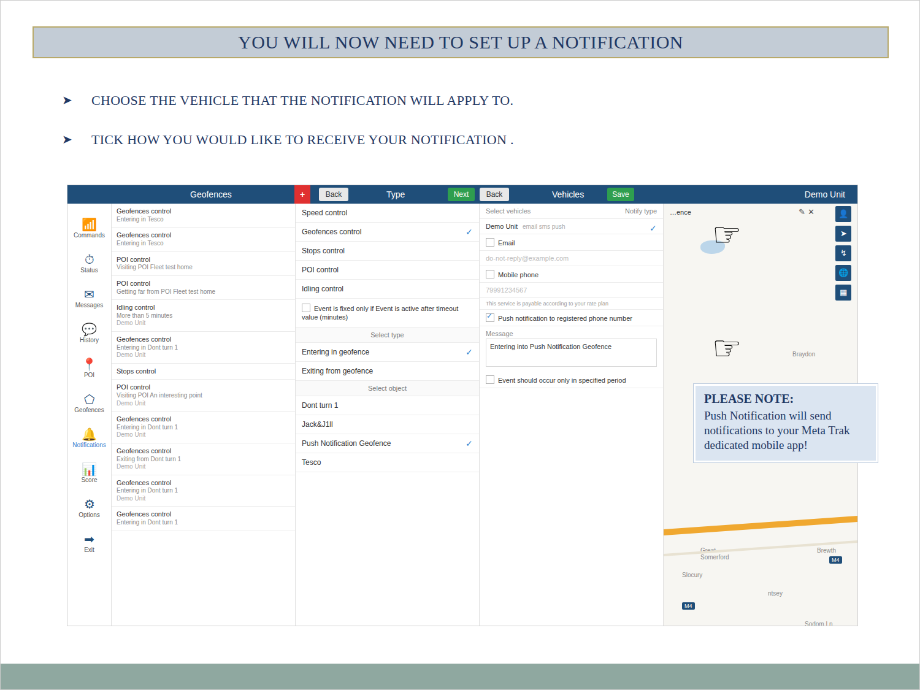YOU WILL NOW NEED TO SET UP A NOTIFICATION
CHOOSE THE VEHICLE THAT THE NOTIFICATION WILL APPLY TO.
TICK HOW YOU WOULD LIKE TO RECEIVE YOUR NOTIFICATION .
Geofences
+
Back
Type
Next
Back
Vehicles
Save
Demo Unit
📶Commands
⏱Status
✉Messages
💬History
📍POI
⬠Geofences
🔔Notifications
📊Score
⚙Options
➡Exit
Geofences control
Entering in Tesco
Geofences control
Entering in Tesco
POI control
Visiting POI Fleet test home
POI control
Getting far from POI Fleet test home
Idling control
More than 5 minutes
Demo Unit
Geofences control
Entering in Dont turn 1
Demo Unit
Stops control
POI control
Visiting POI An interesting point
Demo Unit
Geofences control
Entering in Dont turn 1
Demo Unit
Geofences control
Exiting from Dont turn 1
Demo Unit
Geofences control
Entering in Dont turn 1
Demo Unit
Geofences control
Entering in Dont turn 1
Speed control
Geofences control✓
Stops control
POI control
Idling control
Event is fixed only if Event is active after timeout value (minutes)
Select type
Entering in geofence✓
Exiting from geofence
Select object
Dont turn 1
Jack&J1ll
Push Notification Geofence✓
Tesco
Select vehicles Notify type
Demo Unitemail sms push✓
Email
do-not-reply@example.com
Mobile phone
79991234567
This service is payable according to your rate plan
Push notification to registered phone number
Message
Entering into Push Notification Geofence
Event should occur only in specified period
…ence
✎ ✕
👤
➤
↯
🌐
▦
Braydon
Lyd
Somerford
Great
Somerford
Slocury
ntsey
Sodom Ln
Brewth
M4
M4
☞
☞
PLEASE NOTE:
Push Notification will send notifications to your Meta Trak dedicated mobile app!